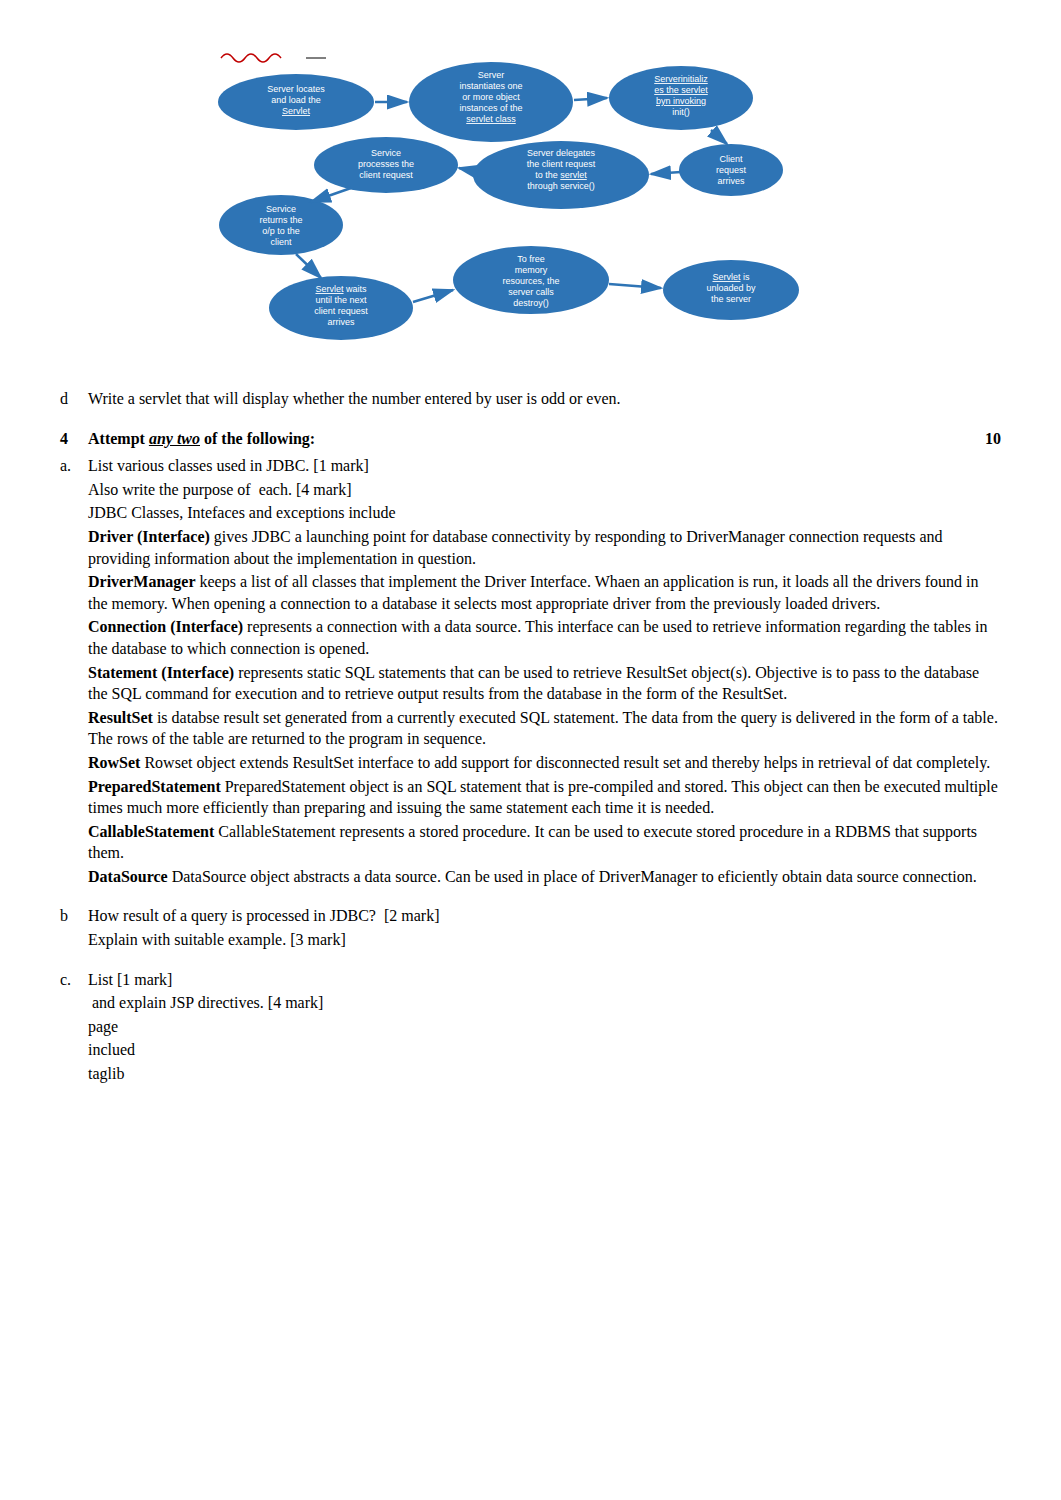Server locates and load the Servlet Server instantiates one or more object instances of the servlet class Serverinitializ es the servlet byn invoking init() Client request arrives Server delegates the client request to the servlet through service() Service processes the client request Service returns the o/p to the client Servlet waits until the next client request arrives To free memory resources, the server calls destroy() Servlet is unloaded by the server
d
Write a servlet that will display whether the number entered by user is odd or even.
4
Attempt any two of the following:
10
a.
List various classes used in JDBC. [1 mark]
Also write the purpose of each. [4 mark]
JDBC Classes, Intefaces and exceptions include
Driver (Interface) gives JDBC a launching point for database connectivity by responding to DriverManager connection requests and providing information about the implementation in question.
DriverManager keeps a list of all classes that implement the Driver Interface. Whaen an application is run, it loads all the drivers found in the memory. When opening a connection to a database it selects most appropriate driver from the previously loaded drivers.
Connection (Interface) represents a connection with a data source. This interface can be used to retrieve information regarding the tables in the database to which connection is opened.
Statement (Interface) represents static SQL statements that can be used to retrieve ResultSet object(s). Objective is to pass to the database the SQL command for execution and to retrieve output results from the database in the form of the ResultSet.
ResultSet is databse result set generated from a currently executed SQL statement. The data from the query is delivered in the form of a table. The rows of the table are returned to the program in sequence.
RowSet Rowset object extends ResultSet interface to add support for disconnected result set and thereby helps in retrieval of dat completely.
PreparedStatement PreparedStatement object is an SQL statement that is pre-compiled and stored. This object can then be executed multiple times much more efficiently than preparing and issuing the same statement each time it is needed.
CallableStatement CallableStatement represents a stored procedure. It can be used to execute stored procedure in a RDBMS that supports them.
DataSource DataSource object abstracts a data source. Can be used in place of DriverManager to eficiently obtain data source connection.
b
How result of a query is processed in JDBC? [2 mark]
Explain with suitable example. [3 mark]
c.
List [1 mark]
and explain JSP directives. [4 mark]
page
inclued
taglib